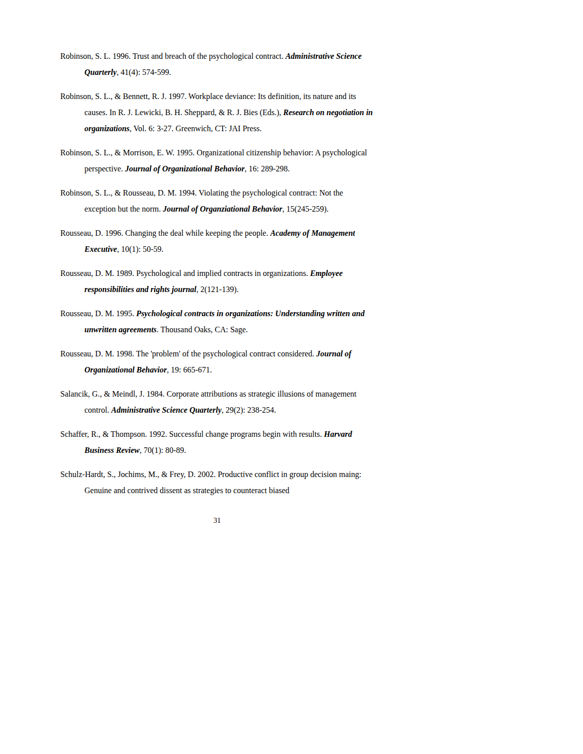Robinson, S. L. 1996. Trust and breach of the psychological contract. Administrative Science Quarterly, 41(4): 574-599.
Robinson, S. L., & Bennett, R. J. 1997. Workplace deviance: Its definition, its nature and its causes. In R. J. Lewicki, B. H. Sheppard, & R. J. Bies (Eds.), Research on negotiation in organizations, Vol. 6: 3-27. Greenwich, CT: JAI Press.
Robinson, S. L., & Morrison, E. W. 1995. Organizational citizenship behavior: A psychological perspective. Journal of Organizational Behavior, 16: 289-298.
Robinson, S. L., & Rousseau, D. M. 1994. Violating the psychological contract: Not the exception but the norm. Journal of Organziational Behavior, 15(245-259).
Rousseau, D. 1996. Changing the deal while keeping the people. Academy of Management Executive, 10(1): 50-59.
Rousseau, D. M. 1989. Psychological and implied contracts in organizations. Employee responsibilities and rights journal, 2(121-139).
Rousseau, D. M. 1995. Psychological contracts in organizations: Understanding written and unwritten agreements. Thousand Oaks, CA: Sage.
Rousseau, D. M. 1998. The 'problem' of the psychological contract considered. Journal of Organizational Behavior, 19: 665-671.
Salancik, G., & Meindl, J. 1984. Corporate attributions as strategic illusions of management control. Administrative Science Quarterly, 29(2): 238-254.
Schaffer, R., & Thompson. 1992. Successful change programs begin with results. Harvard Business Review, 70(1): 80-89.
Schulz-Hardt, S., Jochims, M., & Frey, D. 2002. Productive conflict in group decision maing: Genuine and contrived dissent as strategies to counteract biased
31